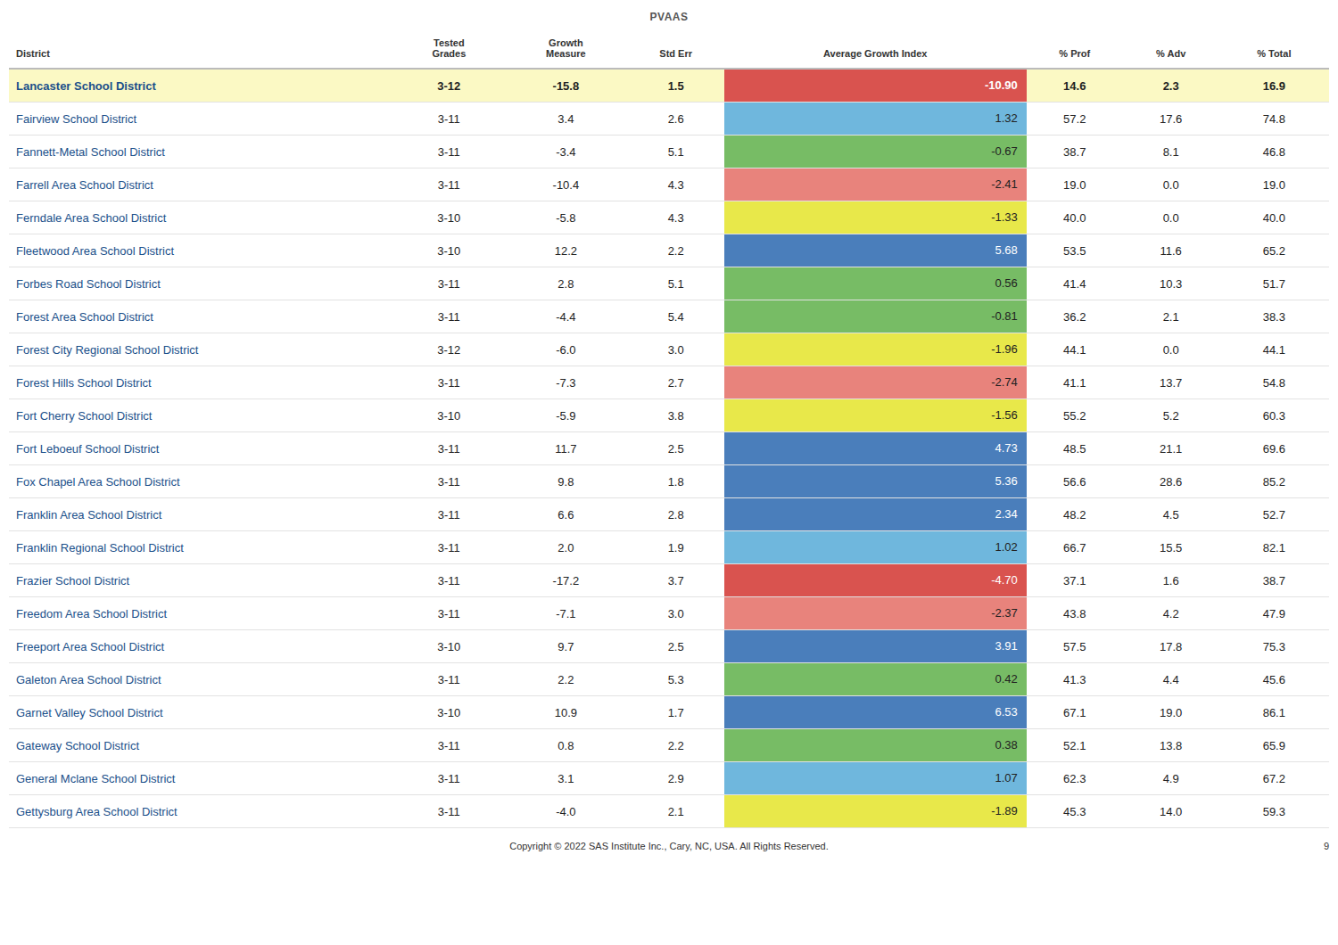PVAAS
| District | Tested Grades | Growth Measure | Std Err | Average Growth Index | % Prof | % Adv | % Total |
| --- | --- | --- | --- | --- | --- | --- | --- |
| Lancaster School District | 3-12 | -15.8 | 1.5 | -10.90 | 14.6 | 2.3 | 16.9 |
| Fairview School District | 3-11 | 3.4 | 2.6 | 1.32 | 57.2 | 17.6 | 74.8 |
| Fannett-Metal School District | 3-11 | -3.4 | 5.1 | -0.67 | 38.7 | 8.1 | 46.8 |
| Farrell Area School District | 3-11 | -10.4 | 4.3 | -2.41 | 19.0 | 0.0 | 19.0 |
| Ferndale Area School District | 3-10 | -5.8 | 4.3 | -1.33 | 40.0 | 0.0 | 40.0 |
| Fleetwood Area School District | 3-10 | 12.2 | 2.2 | 5.68 | 53.5 | 11.6 | 65.2 |
| Forbes Road School District | 3-11 | 2.8 | 5.1 | 0.56 | 41.4 | 10.3 | 51.7 |
| Forest Area School District | 3-11 | -4.4 | 5.4 | -0.81 | 36.2 | 2.1 | 38.3 |
| Forest City Regional School District | 3-12 | -6.0 | 3.0 | -1.96 | 44.1 | 0.0 | 44.1 |
| Forest Hills School District | 3-11 | -7.3 | 2.7 | -2.74 | 41.1 | 13.7 | 54.8 |
| Fort Cherry School District | 3-10 | -5.9 | 3.8 | -1.56 | 55.2 | 5.2 | 60.3 |
| Fort Leboeuf School District | 3-11 | 11.7 | 2.5 | 4.73 | 48.5 | 21.1 | 69.6 |
| Fox Chapel Area School District | 3-11 | 9.8 | 1.8 | 5.36 | 56.6 | 28.6 | 85.2 |
| Franklin Area School District | 3-11 | 6.6 | 2.8 | 2.34 | 48.2 | 4.5 | 52.7 |
| Franklin Regional School District | 3-11 | 2.0 | 1.9 | 1.02 | 66.7 | 15.5 | 82.1 |
| Frazier School District | 3-11 | -17.2 | 3.7 | -4.70 | 37.1 | 1.6 | 38.7 |
| Freedom Area School District | 3-11 | -7.1 | 3.0 | -2.37 | 43.8 | 4.2 | 47.9 |
| Freeport Area School District | 3-10 | 9.7 | 2.5 | 3.91 | 57.5 | 17.8 | 75.3 |
| Galeton Area School District | 3-11 | 2.2 | 5.3 | 0.42 | 41.3 | 4.4 | 45.6 |
| Garnet Valley School District | 3-10 | 10.9 | 1.7 | 6.53 | 67.1 | 19.0 | 86.1 |
| Gateway School District | 3-11 | 0.8 | 2.2 | 0.38 | 52.1 | 13.8 | 65.9 |
| General Mclane School District | 3-11 | 3.1 | 2.9 | 1.07 | 62.3 | 4.9 | 67.2 |
| Gettysburg Area School District | 3-11 | -4.0 | 2.1 | -1.89 | 45.3 | 14.0 | 59.3 |
Copyright © 2022 SAS Institute Inc., Cary, NC, USA. All Rights Reserved. 9